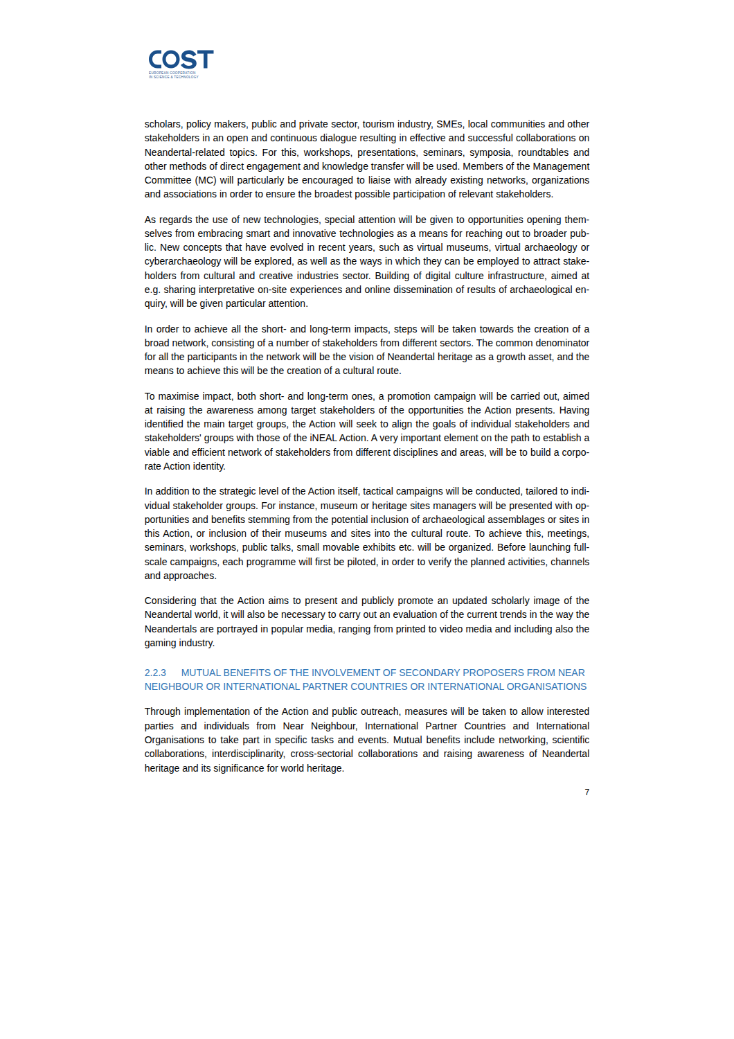EUROPEAN COOPERATION IN SCIENCE & TECHNOLOGY
scholars, policy makers, public and private sector, tourism industry, SMEs, local communities and other stakeholders in an open and continuous dialogue resulting in effective and successful collaborations on Neandertal-related topics. For this, workshops, presentations, seminars, symposia, roundtables and other methods of direct engagement and knowledge transfer will be used. Members of the Management Committee (MC) will particularly be encouraged to liaise with already existing networks, organizations and associations in order to ensure the broadest possible participation of relevant stakeholders.
As regards the use of new technologies, special attention will be given to opportunities opening themselves from embracing smart and innovative technologies as a means for reaching out to broader public. New concepts that have evolved in recent years, such as virtual museums, virtual archaeology or cyberarchaeology will be explored, as well as the ways in which they can be employed to attract stakeholders from cultural and creative industries sector. Building of digital culture infrastructure, aimed at e.g. sharing interpretative on-site experiences and online dissemination of results of archaeological enquiry, will be given particular attention.
In order to achieve all the short- and long-term impacts, steps will be taken towards the creation of a broad network, consisting of a number of stakeholders from different sectors. The common denominator for all the participants in the network will be the vision of Neandertal heritage as a growth asset, and the means to achieve this will be the creation of a cultural route.
To maximise impact, both short- and long-term ones, a promotion campaign will be carried out, aimed at raising the awareness among target stakeholders of the opportunities the Action presents. Having identified the main target groups, the Action will seek to align the goals of individual stakeholders and stakeholders' groups with those of the iNEAL Action. A very important element on the path to establish a viable and efficient network of stakeholders from different disciplines and areas, will be to build a corporate Action identity.
In addition to the strategic level of the Action itself, tactical campaigns will be conducted, tailored to individual stakeholder groups. For instance, museum or heritage sites managers will be presented with opportunities and benefits stemming from the potential inclusion of archaeological assemblages or sites in this Action, or inclusion of their museums and sites into the cultural route. To achieve this, meetings, seminars, workshops, public talks, small movable exhibits etc. will be organized. Before launching full-scale campaigns, each programme will first be piloted, in order to verify the planned activities, channels and approaches.
Considering that the Action aims to present and publicly promote an updated scholarly image of the Neandertal world, it will also be necessary to carry out an evaluation of the current trends in the way the Neandertals are portrayed in popular media, ranging from printed to video media and including also the gaming industry.
2.2.3 MUTUAL BENEFITS OF THE INVOLVEMENT OF SECONDARY PROPOSERS FROM NEAR NEIGHBOUR OR INTERNATIONAL PARTNER COUNTRIES OR INTERNATIONAL ORGANISATIONS
Through implementation of the Action and public outreach, measures will be taken to allow interested parties and individuals from Near Neighbour, International Partner Countries and International Organisations to take part in specific tasks and events. Mutual benefits include networking, scientific collaborations, interdisciplinarity, cross-sectorial collaborations and raising awareness of Neandertal heritage and its significance for world heritage.
7